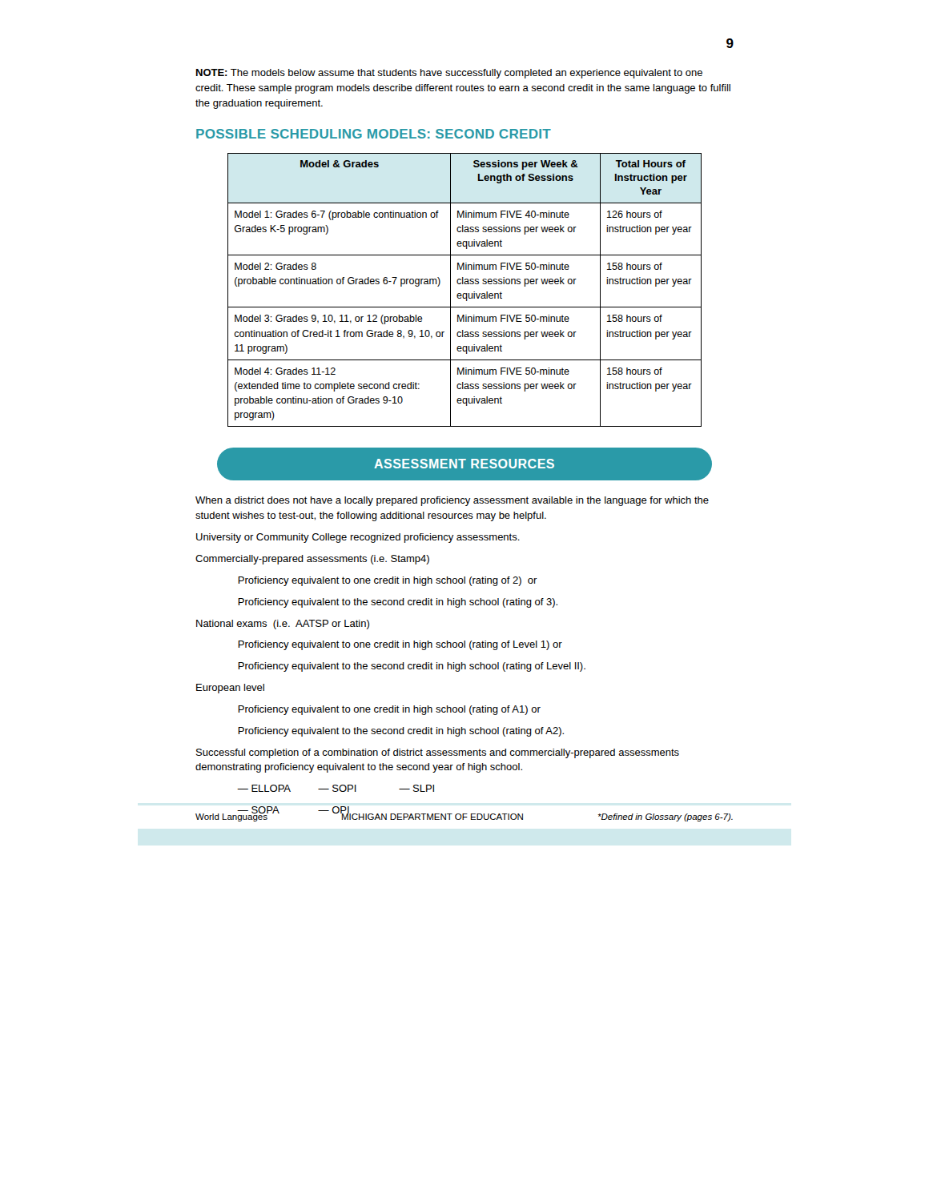9
NOTE: The models below assume that students have successfully completed an experience equivalent to one credit. These sample program models describe different routes to earn a second credit in the same language to fulfill the graduation requirement.
POSSIBLE SCHEDULING MODELS: SECOND CREDIT
| Model & Grades | Sessions per Week & Length of Sessions | Total Hours of Instruction per Year |
| --- | --- | --- |
| Model 1: Grades 6-7 (probable continuation of Grades K-5 program) | Minimum FIVE 40-minute class sessions per week or equivalent | 126 hours of instruction per year |
| Model 2: Grades 8 (probable continuation of Grades 6-7 program) | Minimum FIVE 50-minute class sessions per week or equivalent | 158 hours of instruction per year |
| Model 3: Grades 9, 10, 11, or 12 (probable continuation of Cred-it 1 from Grade 8, 9, 10, or 11 program) | Minimum FIVE 50-minute class sessions per week or equivalent | 158 hours of instruction per year |
| Model 4: Grades 11-12 (extended time to complete second credit: probable continu-ation of Grades 9-10 program) | Minimum FIVE 50-minute class sessions per week or equivalent | 158 hours of instruction per year |
ASSESSMENT RESOURCES
When a district does not have a locally prepared proficiency assessment available in the language for which the student wishes to test-out, the following additional resources may be helpful.
University or Community College recognized proficiency assessments.
Commercially-prepared assessments (i.e. Stamp4)
Proficiency equivalent to one credit in high school (rating of 2) or
Proficiency equivalent to the second credit in high school (rating of 3).
National exams (i.e. AATSP or Latin)
Proficiency equivalent to one credit in high school (rating of Level 1) or
Proficiency equivalent to the second credit in high school (rating of Level II).
European level
Proficiency equivalent to one credit in high school (rating of A1) or
Proficiency equivalent to the second credit in high school (rating of A2).
Successful completion of a combination of district assessments and commercially-prepared assessments demonstrating proficiency equivalent to the second year of high school.
— ELLOPA— SOPI— SLPI
— SOPA— OPI
World Languages
MICHIGAN DEPARTMENT OF EDUCATION
*Defined in Glossary (pages 6-7).